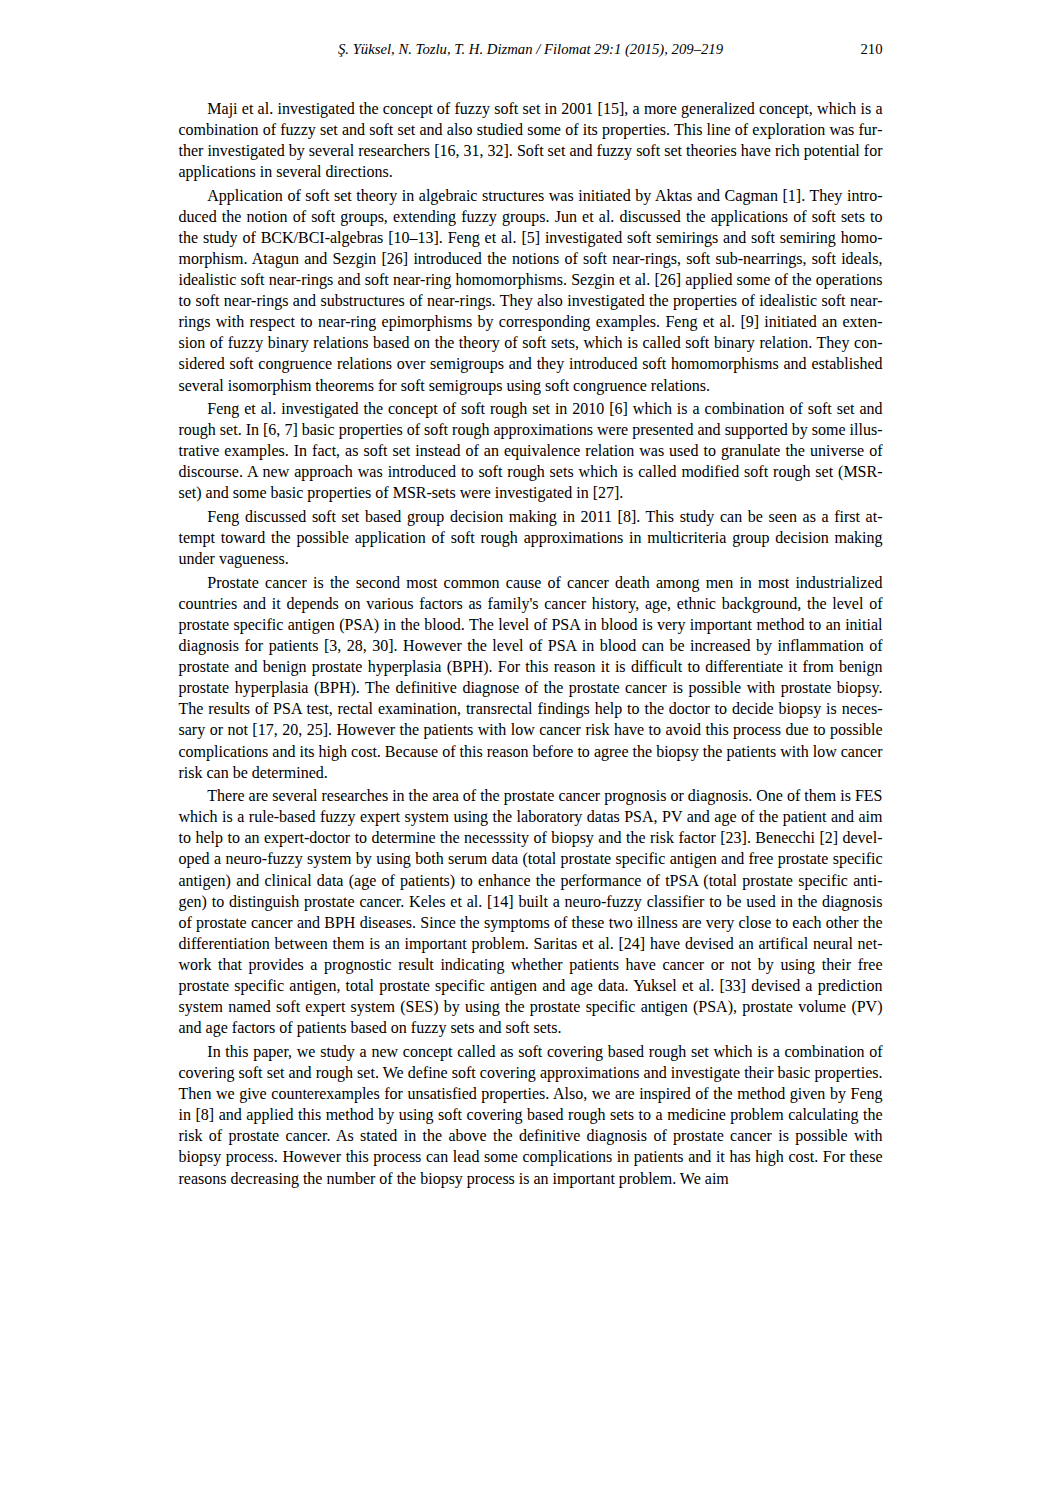Ş. Yüksel, N. Tozlu, T. H. Dizman / Filomat 29:1 (2015), 209–219 210
Maji et al. investigated the concept of fuzzy soft set in 2001 [15], a more generalized concept, which is a combination of fuzzy set and soft set and also studied some of its properties. This line of exploration was further investigated by several researchers [16, 31, 32]. Soft set and fuzzy soft set theories have rich potential for applications in several directions.
Application of soft set theory in algebraic structures was initiated by Aktas and Cagman [1]. They introduced the notion of soft groups, extending fuzzy groups. Jun et al. discussed the applications of soft sets to the study of BCK/BCI-algebras [10–13]. Feng et al. [5] investigated soft semirings and soft semiring homomorphism. Atagun and Sezgin [26] introduced the notions of soft near-rings, soft sub-nearrings, soft ideals, idealistic soft near-rings and soft near-ring homomorphisms. Sezgin et al. [26] applied some of the operations to soft near-rings and substructures of near-rings. They also investigated the properties of idealistic soft near-rings with respect to near-ring epimorphisms by corresponding examples. Feng et al. [9] initiated an extension of fuzzy binary relations based on the theory of soft sets, which is called soft binary relation. They considered soft congruence relations over semigroups and they introduced soft homomorphisms and established several isomorphism theorems for soft semigroups using soft congruence relations.
Feng et al. investigated the concept of soft rough set in 2010 [6] which is a combination of soft set and rough set. In [6, 7] basic properties of soft rough approximations were presented and supported by some illustrative examples. In fact, as soft set instead of an equivalence relation was used to granulate the universe of discourse. A new approach was introduced to soft rough sets which is called modified soft rough set (MSR-set) and some basic properties of MSR-sets were investigated in [27].
Feng discussed soft set based group decision making in 2011 [8]. This study can be seen as a first attempt toward the possible application of soft rough approximations in multicriteria group decision making under vagueness.
Prostate cancer is the second most common cause of cancer death among men in most industrialized countries and it depends on various factors as family's cancer history, age, ethnic background, the level of prostate specific antigen (PSA) in the blood. The level of PSA in blood is very important method to an initial diagnosis for patients [3, 28, 30]. However the level of PSA in blood can be increased by inflammation of prostate and benign prostate hyperplasia (BPH). For this reason it is difficult to differentiate it from benign prostate hyperplasia (BPH). The definitive diagnose of the prostate cancer is possible with prostate biopsy. The results of PSA test, rectal examination, transrectal findings help to the doctor to decide biopsy is necessary or not [17, 20, 25]. However the patients with low cancer risk have to avoid this process due to possible complications and its high cost. Because of this reason before to agree the biopsy the patients with low cancer risk can be determined.
There are several researches in the area of the prostate cancer prognosis or diagnosis. One of them is FES which is a rule-based fuzzy expert system using the laboratory datas PSA, PV and age of the patient and aim to help to an expert-doctor to determine the necesssity of biopsy and the risk factor [23]. Benecchi [2] developed a neuro-fuzzy system by using both serum data (total prostate specific antigen and free prostate specific antigen) and clinical data (age of patients) to enhance the performance of tPSA (total prostate specific antigen) to distinguish prostate cancer. Keles et al. [14] built a neuro-fuzzy classifier to be used in the diagnosis of prostate cancer and BPH diseases. Since the symptoms of these two illness are very close to each other the differentiation between them is an important problem. Saritas et al. [24] have devised an artifical neural network that provides a prognostic result indicating whether patients have cancer or not by using their free prostate specific antigen, total prostate specific antigen and age data. Yuksel et al. [33] devised a prediction system named soft expert system (SES) by using the prostate specific antigen (PSA), prostate volume (PV) and age factors of patients based on fuzzy sets and soft sets.
In this paper, we study a new concept called as soft covering based rough set which is a combination of covering soft set and rough set. We define soft covering approximations and investigate their basic properties. Then we give counterexamples for unsatisfied properties. Also, we are inspired of the method given by Feng in [8] and applied this method by using soft covering based rough sets to a medicine problem calculating the risk of prostate cancer. As stated in the above the definitive diagnosis of prostate cancer is possible with biopsy process. However this process can lead some complications in patients and it has high cost. For these reasons decreasing the number of the biopsy process is an important problem. We aim